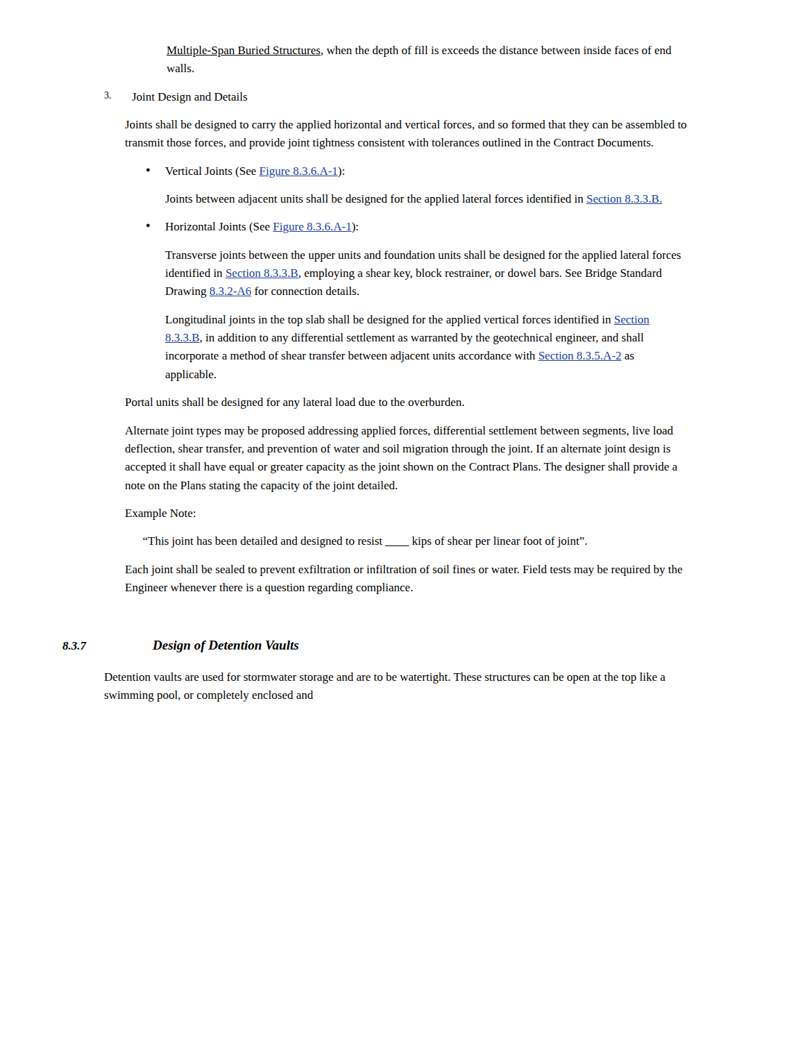Multiple-Span Buried Structures, when the depth of fill is exceeds the distance between inside faces of end walls.
3. Joint Design and Details
Joints shall be designed to carry the applied horizontal and vertical forces, and so formed that they can be assembled to transmit those forces, and provide joint tightness consistent with tolerances outlined in the Contract Documents.
Vertical Joints (See Figure 8.3.6.A-1):
Joints between adjacent units shall be designed for the applied lateral forces identified in Section 8.3.3.B.
Horizontal Joints (See Figure 8.3.6.A-1):
Transverse joints between the upper units and foundation units shall be designed for the applied lateral forces identified in Section 8.3.3.B, employing a shear key, block restrainer, or dowel bars. See Bridge Standard Drawing 8.3.2-A6 for connection details.
Longitudinal joints in the top slab shall be designed for the applied vertical forces identified in Section 8.3.3.B, in addition to any differential settlement as warranted by the geotechnical engineer, and shall incorporate a method of shear transfer between adjacent units accordance with Section 8.3.5.A-2 as applicable.
Portal units shall be designed for any lateral load due to the overburden.
Alternate joint types may be proposed addressing applied forces, differential settlement between segments, live load deflection, shear transfer, and prevention of water and soil migration through the joint. If an alternate joint design is accepted it shall have equal or greater capacity as the joint shown on the Contract Plans. The designer shall provide a note on the Plans stating the capacity of the joint detailed.
Example Note:
“This joint has been detailed and designed to resist ____ kips of shear per linear foot of joint”.
Each joint shall be sealed to prevent exfiltration or infiltration of soil fines or water. Field tests may be required by the Engineer whenever there is a question regarding compliance.
8.3.7 Design of Detention Vaults
Detention vaults are used for stormwater storage and are to be watertight. These structures can be open at the top like a swimming pool, or completely enclosed and